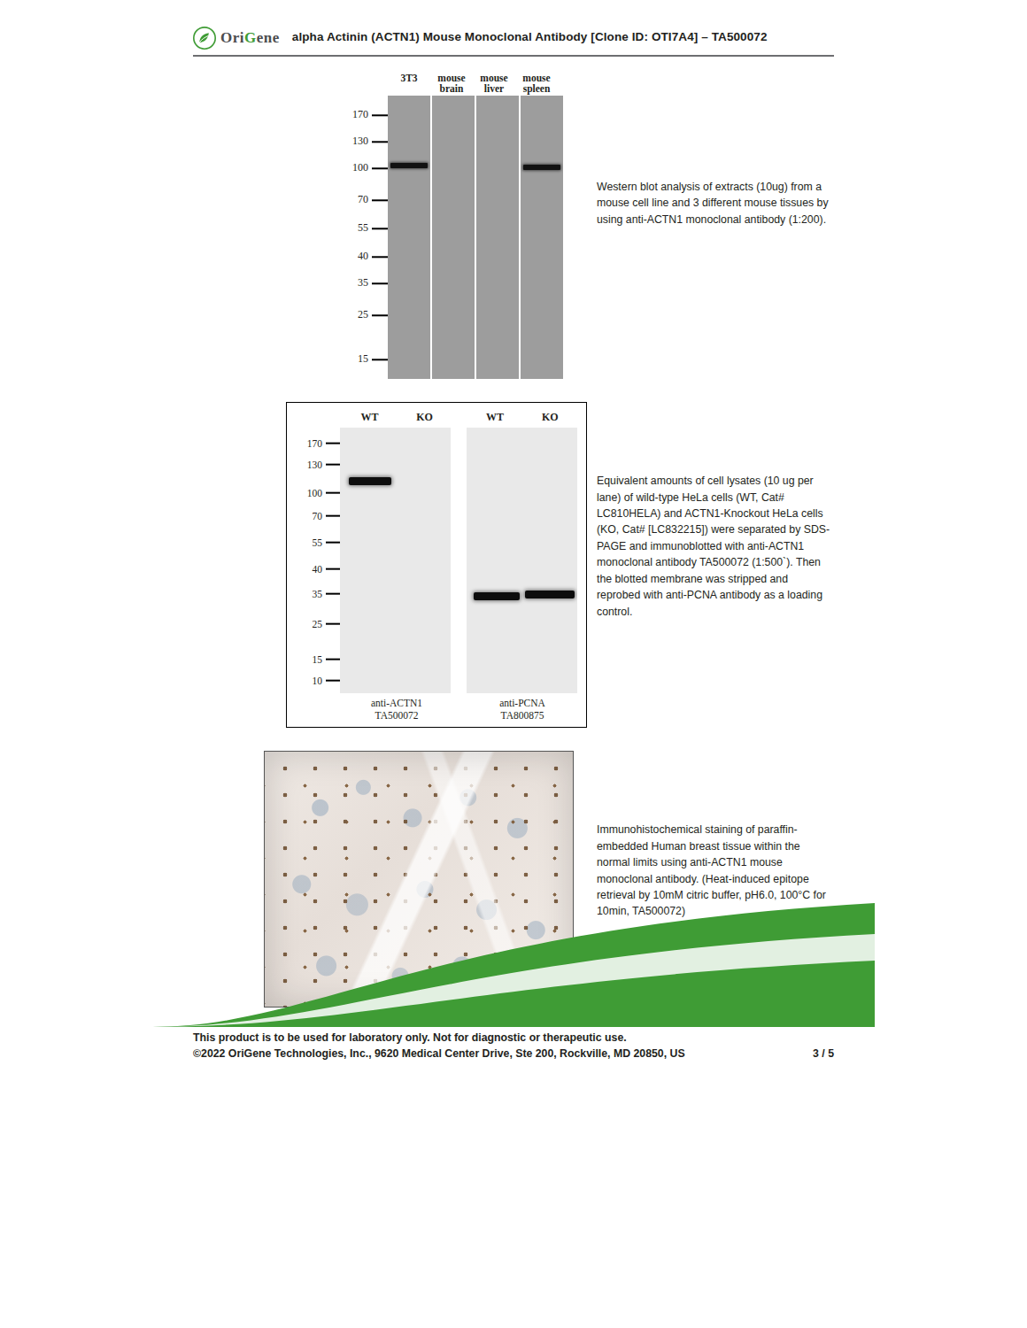OriGene
alpha Actinin (ACTN1) Mouse Monoclonal Antibody [Clone ID: OTI7A4] – TA500072
3T3 mouse
brain mouse
liver mouse
spleen
170
130
100
70
55
40
35
25
15
Western blot analysis of extracts (10ug) from a mouse cell line and 3 different mouse tissues by using anti-ACTN1 monoclonal antibody (1:200).
WT KO
WT KO
170
130
100
70
55
40
35
25
15
10
anti-ACTN1
TA500072
anti-PCNA
TA800875
Equivalent amounts of cell lysates (10 ug per lane) of wild-type HeLa cells (WT, Cat# LC810HELA) and ACTN1-Knockout HeLa cells (KO, Cat# [LC832215]) were separated by SDS-PAGE and immunoblotted with anti-ACTN1 monoclonal antibody TA500072 (1:500`). Then the blotted membrane was stripped and reprobed with anti-PCNA antibody as a loading control.
Immunohistochemical staining of paraffin-embedded Human breast tissue within the normal limits using anti-ACTN1 mouse monoclonal antibody. (Heat-induced epitope retrieval by 10mM citric buffer, pH6.0, 100°C for 10min, TA500072)
This product is to be used for laboratory only. Not for diagnostic or therapeutic use.
©2022 OriGene Technologies, Inc., 9620 Medical Center Drive, Ste 200, Rockville, MD 20850, US 3 / 5